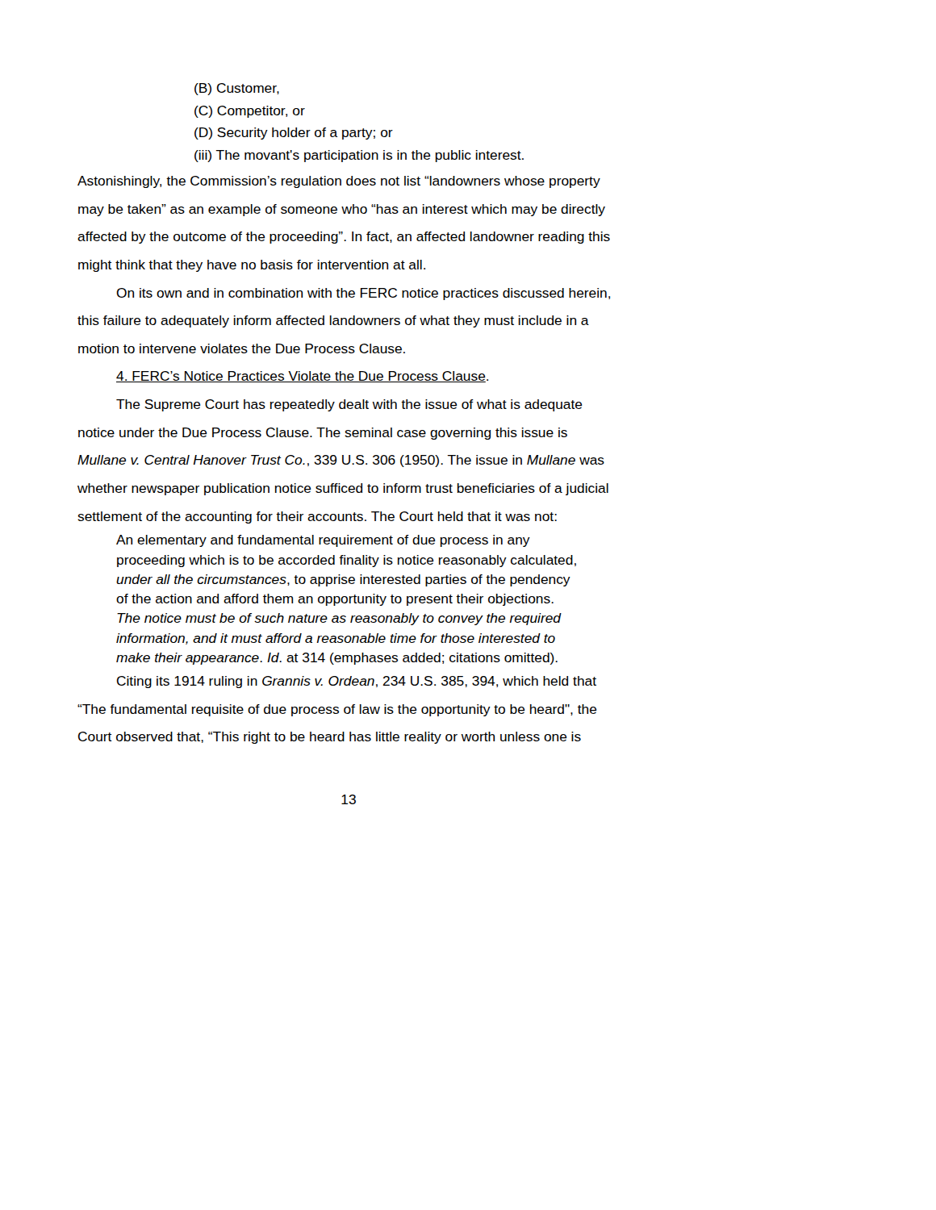(B) Customer,
(C) Competitor, or
(D) Security holder of a party; or
(iii) The movant's participation is in the public interest.
Astonishingly, the Commission’s regulation does not list “landowners whose property may be taken” as an example of someone who “has an interest which may be directly affected by the outcome of the proceeding”. In fact, an affected landowner reading this might think that they have no basis for intervention at all.
On its own and in combination with the FERC notice practices discussed herein, this failure to adequately inform affected landowners of what they must include in a motion to intervene violates the Due Process Clause.
4. FERC’s Notice Practices Violate the Due Process Clause.
The Supreme Court has repeatedly dealt with the issue of what is adequate notice under the Due Process Clause. The seminal case governing this issue is Mullane v. Central Hanover Trust Co., 339 U.S. 306 (1950). The issue in Mullane was whether newspaper publication notice sufficed to inform trust beneficiaries of a judicial settlement of the accounting for their accounts. The Court held that it was not:
An elementary and fundamental requirement of due process in any proceeding which is to be accorded finality is notice reasonably calculated, under all the circumstances, to apprise interested parties of the pendency of the action and afford them an opportunity to present their objections. The notice must be of such nature as reasonably to convey the required information, and it must afford a reasonable time for those interested to make their appearance. Id. at 314 (emphases added; citations omitted).
Citing its 1914 ruling in Grannis v. Ordean, 234 U.S. 385, 394, which held that “The fundamental requisite of due process of law is the opportunity to be heard", the Court observed that, “This right to be heard has little reality or worth unless one is
13